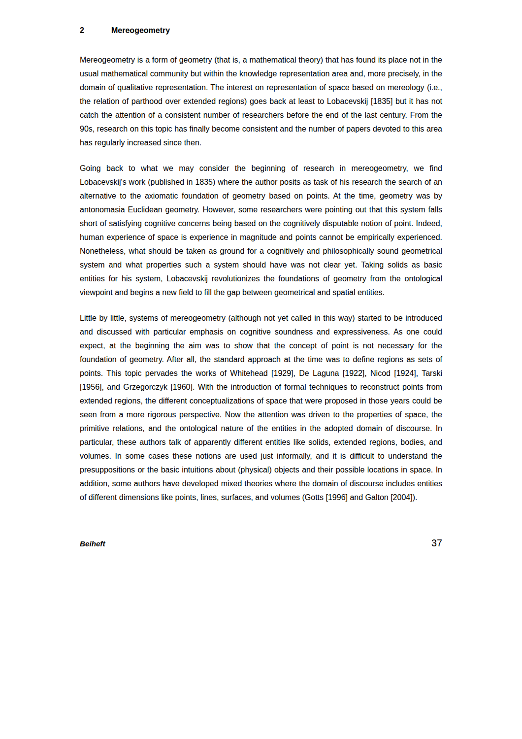2 Mereogeometry
Mereogeometry is a form of geometry (that is, a mathematical theory) that has found its place not in the usual mathematical community but within the knowledge representation area and, more precisely, in the domain of qualitative representation. The interest on representation of space based on mereology (i.e., the relation of parthood over extended regions) goes back at least to Lobacevskij [1835] but it has not catch the attention of a consistent number of researchers before the end of the last century. From the 90s, research on this topic has finally become consistent and the number of papers devoted to this area has regularly increased since then.
Going back to what we may consider the beginning of research in mereogeometry, we find Lobacevskij's work (published in 1835) where the author posits as task of his research the search of an alternative to the axiomatic foundation of geometry based on points. At the time, geometry was by antonomasia Euclidean geometry. However, some researchers were pointing out that this system falls short of satisfying cognitive concerns being based on the cognitively disputable notion of point. Indeed, human experience of space is experience in magnitude and points cannot be empirically experienced. Nonetheless, what should be taken as ground for a cognitively and philosophically sound geometrical system and what properties such a system should have was not clear yet. Taking solids as basic entities for his system, Lobacevskij revolutionizes the foundations of geometry from the ontological viewpoint and begins a new field to fill the gap between geometrical and spatial entities.
Little by little, systems of mereogeometry (although not yet called in this way) started to be introduced and discussed with particular emphasis on cognitive soundness and expressiveness. As one could expect, at the beginning the aim was to show that the concept of point is not necessary for the foundation of geometry. After all, the standard approach at the time was to define regions as sets of points. This topic pervades the works of Whitehead [1929], De Laguna [1922], Nicod [1924], Tarski [1956], and Grzegorczyk [1960]. With the introduction of formal techniques to reconstruct points from extended regions, the different conceptualizations of space that were proposed in those years could be seen from a more rigorous perspective. Now the attention was driven to the properties of space, the primitive relations, and the ontological nature of the entities in the adopted domain of discourse. In particular, these authors talk of apparently different entities like solids, extended regions, bodies, and volumes. In some cases these notions are used just informally, and it is difficult to understand the presuppositions or the basic intuitions about (physical) objects and their possible locations in space. In addition, some authors have developed mixed theories where the domain of discourse includes entities of different dimensions like points, lines, surfaces, and volumes (Gotts [1996] and Galton [2004]).
Beiheft 37